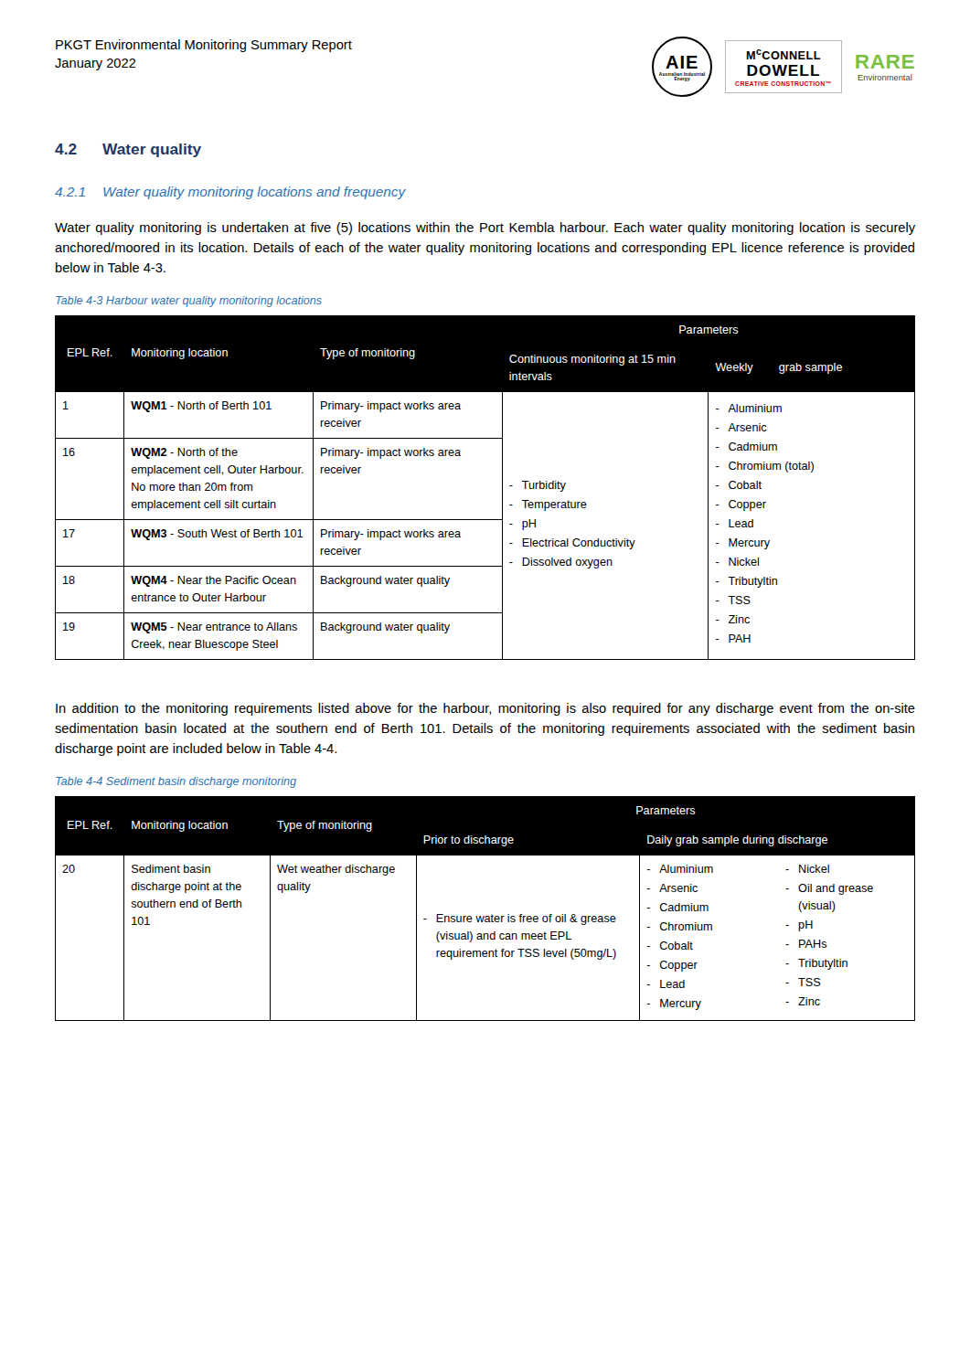PKGT Environmental Monitoring Summary Report
January 2022
AIE Australian Industrial Energy
McCONNELL DOWELL CREATIVE CONSTRUCTION™
RARE Environmental
4.2 Water quality
4.2.1 Water quality monitoring locations and frequency
Water quality monitoring is undertaken at five (5) locations within the Port Kembla harbour. Each water quality monitoring location is securely anchored/moored in its location. Details of each of the water quality monitoring locations and corresponding EPL licence reference is provided below in Table 4-3.
Table 4-3 Harbour water quality monitoring locations
| EPL Ref. | Monitoring location | Type of monitoring | Parameters |
| --- | --- | --- | --- |
| Continuous monitoring at 15 min intervals | Weekly grab sample |
| 1 | WQM1 - North of Berth 101 | Primary- impact works area receiver | Turbidity Temperature pH Electrical Conductivity Dissolved oxygen | Aluminium Arsenic Cadmium Chromium (total) Cobalt Copper Lead Mercury Nickel Tributyltin TSS Zinc PAH |
| 16 | WQM2 - North of the emplacement cell, Outer Harbour. No more than 20m from emplacement cell silt curtain | Primary- impact works area receiver |
| 17 | WQM3 - South West of Berth 101 | Primary- impact works area receiver |
| 18 | WQM4 - Near the Pacific Ocean entrance to Outer Harbour | Background water quality |
| 19 | WQM5 - Near entrance to Allans Creek, near Bluescope Steel | Background water quality |
In addition to the monitoring requirements listed above for the harbour, monitoring is also required for any discharge event from the on-site sedimentation basin located at the southern end of Berth 101. Details of the monitoring requirements associated with the sediment basin discharge point are included below in Table 4-4.
Table 4-4 Sediment basin discharge monitoring
| EPL Ref. | Monitoring location | Type of monitoring | Parameters |
| --- | --- | --- | --- |
| Prior to discharge | Daily grab sample during discharge |
| 20 | Sediment basin discharge point at the southern end of Berth 101 | Wet weather discharge quality | Ensure water is free of oil & grease (visual) and can meet EPL requirement for TSS level (50mg/L) | Aluminium Arsenic Cadmium Chromium Cobalt Copper Lead Mercury Nickel Oil and grease (visual) pH PAHs Tributyltin TSS Zinc |